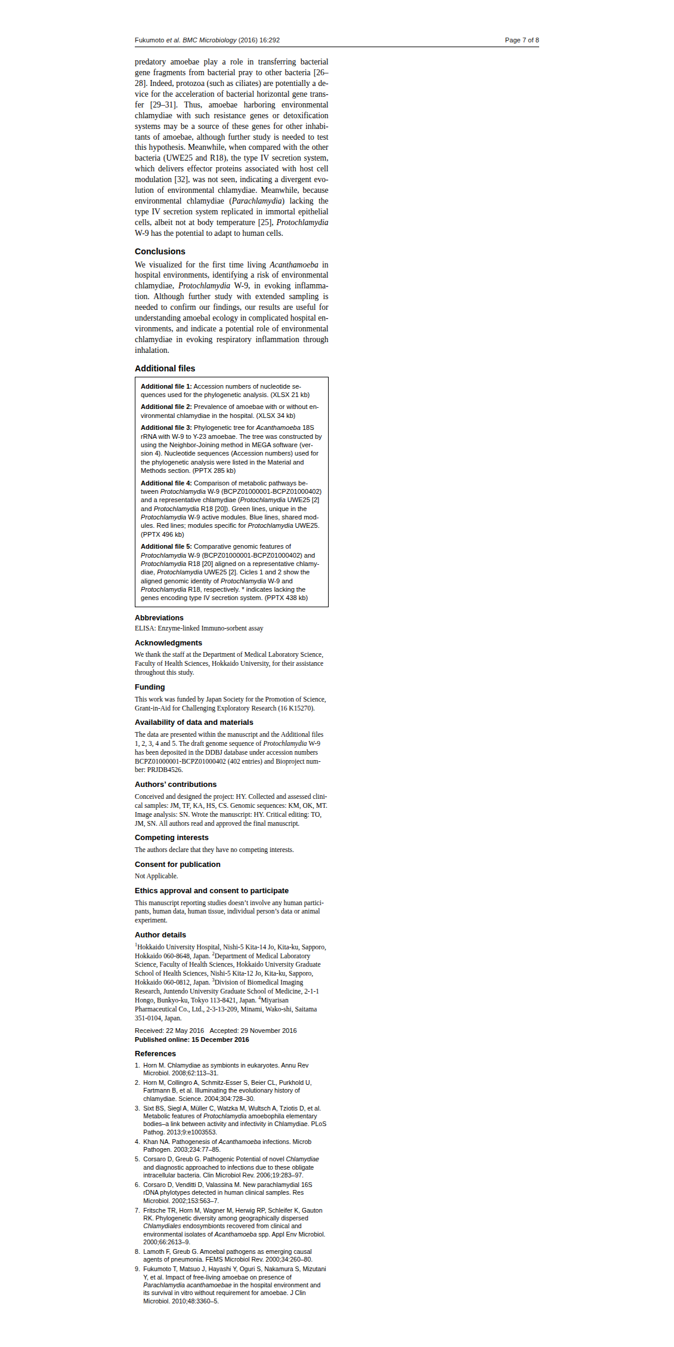Fukumoto et al. BMC Microbiology (2016) 16:292
Page 7 of 8
predatory amoebae play a role in transferring bacterial gene fragments from bacterial pray to other bacteria [26–28]. Indeed, protozoa (such as ciliates) are potentially a device for the acceleration of bacterial horizontal gene transfer [29–31]. Thus, amoebae harboring environmental chlamydiae with such resistance genes or detoxification systems may be a source of these genes for other inhabitants of amoebae, although further study is needed to test this hypothesis. Meanwhile, when compared with the other bacteria (UWE25 and R18), the type IV secretion system, which delivers effector proteins associated with host cell modulation [32], was not seen, indicating a divergent evolution of environmental chlamydiae. Meanwhile, because environmental chlamydiae (Parachlamydia) lacking the type IV secretion system replicated in immortal epithelial cells, albeit not at body temperature [25], Protochlamydia W-9 has the potential to adapt to human cells.
Conclusions
We visualized for the first time living Acanthamoeba in hospital environments, identifying a risk of environmental chlamydiae, Protochlamydia W-9, in evoking inflammation. Although further study with extended sampling is needed to confirm our findings, our results are useful for understanding amoebal ecology in complicated hospital environments, and indicate a potential role of environmental chlamydiae in evoking respiratory inflammation through inhalation.
Additional files
Additional file 1: Accession numbers of nucleotide sequences used for the phylogenetic analysis. (XLSX 21 kb)
Additional file 2: Prevalence of amoebae with or without environmental chlamydiae in the hospital. (XLSX 34 kb)
Additional file 3: Phylogenetic tree for Acanthamoeba 18S rRNA with W-9 to Y-23 amoebae. The tree was constructed by using the Neighbor-Joining method in MEGA software (version 4). Nucleotide sequences (Accession numbers) used for the phylogenetic analysis were listed in the Material and Methods section. (PPTX 285 kb)
Additional file 4: Comparison of metabolic pathways between Protochlamydia W-9 (BCPZ01000001-BCPZ01000402) and a representative chlamydiae (Protochlamydia UWE25 [2] and Protochlamydia R18 [20]). Green lines, unique in the Protochlamydia W-9 active modules. Blue lines, shared modules. Red lines; modules specific for Protochlamydia UWE25. (PPTX 496 kb)
Additional file 5: Comparative genomic features of Protochlamydia W-9 (BCPZ01000001-BCPZ01000402) and Protochlamydia R18 [20] aligned on a representative chlamydiae, Protochlamydia UWE25 [2]. Cicles 1 and 2 show the aligned genomic identity of Protochlamydia W-9 and Protochlamydia R18, respectively. * indicates lacking the genes encoding type IV secretion system. (PPTX 438 kb)
Abbreviations
ELISA: Enzyme-linked Immuno-sorbent assay
Acknowledgments
We thank the staff at the Department of Medical Laboratory Science, Faculty of Health Sciences, Hokkaido University, for their assistance throughout this study.
Funding
This work was funded by Japan Society for the Promotion of Science, Grant-in-Aid for Challenging Exploratory Research (16 K15270).
Availability of data and materials
The data are presented within the manuscript and the Additional files 1, 2, 3, 4 and 5. The draft genome sequence of Protochlamydia W-9 has been deposited in the DDBJ database under accession numbers BCPZ01000001-BCPZ01000402 (402 entries) and Bioproject number: PRJDB4526.
Authors’ contributions
Conceived and designed the project: HY. Collected and assessed clinical samples: JM, TF, KA, HS, CS. Genomic sequences: KM, OK, MT. Image analysis: SN. Wrote the manuscript: HY. Critical editing: TO, JM, SN. All authors read and approved the final manuscript.
Competing interests
The authors declare that they have no competing interests.
Consent for publication
Not Applicable.
Ethics approval and consent to participate
This manuscript reporting studies doesn’t involve any human participants, human data, human tissue, individual person’s data or animal experiment.
Author details
1Hokkaido University Hospital, Nishi-5 Kita-14 Jo, Kita-ku, Sapporo, Hokkaido 060-8648, Japan. 2Department of Medical Laboratory Science, Faculty of Health Sciences, Hokkaido University Graduate School of Health Sciences, Nishi-5 Kita-12 Jo, Kita-ku, Sapporo, Hokkaido 060-0812, Japan. 3Division of Biomedical Imaging Research, Juntendo University Graduate School of Medicine, 2-1-1 Hongo, Bunkyo-ku, Tokyo 113-8421, Japan. 4Miyarisan Pharmaceutical Co., Ltd., 2-3-13-209, Minami, Wako-shi, Saitama 351-0104, Japan.
Received: 22 May 2016 Accepted: 29 November 2016
Published online: 15 December 2016
References
Horn M. Chlamydiae as symbionts in eukaryotes. Annu Rev Microbiol. 2008;62:113–31.
Horn M, Collingro A, Schmitz-Esser S, Beier CL, Purkhold U, Fartmann B, et al. Illuminating the evolutionary history of chlamydiae. Science. 2004;304:728–30.
Sixt BS, Siegl A, Müller C, Watzka M, Wultsch A, Tziotis D, et al. Metabolic features of Protochlamydia amoebophila elementary bodies–a link between activity and infectivity in Chlamydiae. PLoS Pathog. 2013;9:e1003553.
Khan NA. Pathogenesis of Acanthamoeba infections. Microb Pathogen. 2003;234:77–85.
Corsaro D, Greub G. Pathogenic Potential of novel Chlamydiae and diagnostic approached to infections due to these obligate intracellular bacteria. Clin Microbiol Rev. 2006;19:283–97.
Corsaro D, Venditti D, Valassina M. New parachlamydial 16S rDNA phylotypes detected in human clinical samples. Res Microbiol. 2002;153:563–7.
Fritsche TR, Horn M, Wagner M, Herwig RP, Schleifer K, Gauton RK. Phylogenetic diversity among geographically dispersed Chlamydiales endosymbionts recovered from clinical and environmental isolates of Acanthamoeba spp. Appl Env Microbiol. 2000;66:2613–9.
Lamoth F, Greub G. Amoebal pathogens as emerging causal agents of pneumonia. FEMS Microbiol Rev. 2000;34:260–80.
Fukumoto T, Matsuo J, Hayashi Y, Oguri S, Nakamura S, Mizutani Y, et al. Impact of free-living amoebae on presence of Parachlamydia acanthamoebae in the hospital environment and its survival in vitro without requirement for amoebae. J Clin Microbiol. 2010;48:3360–5.